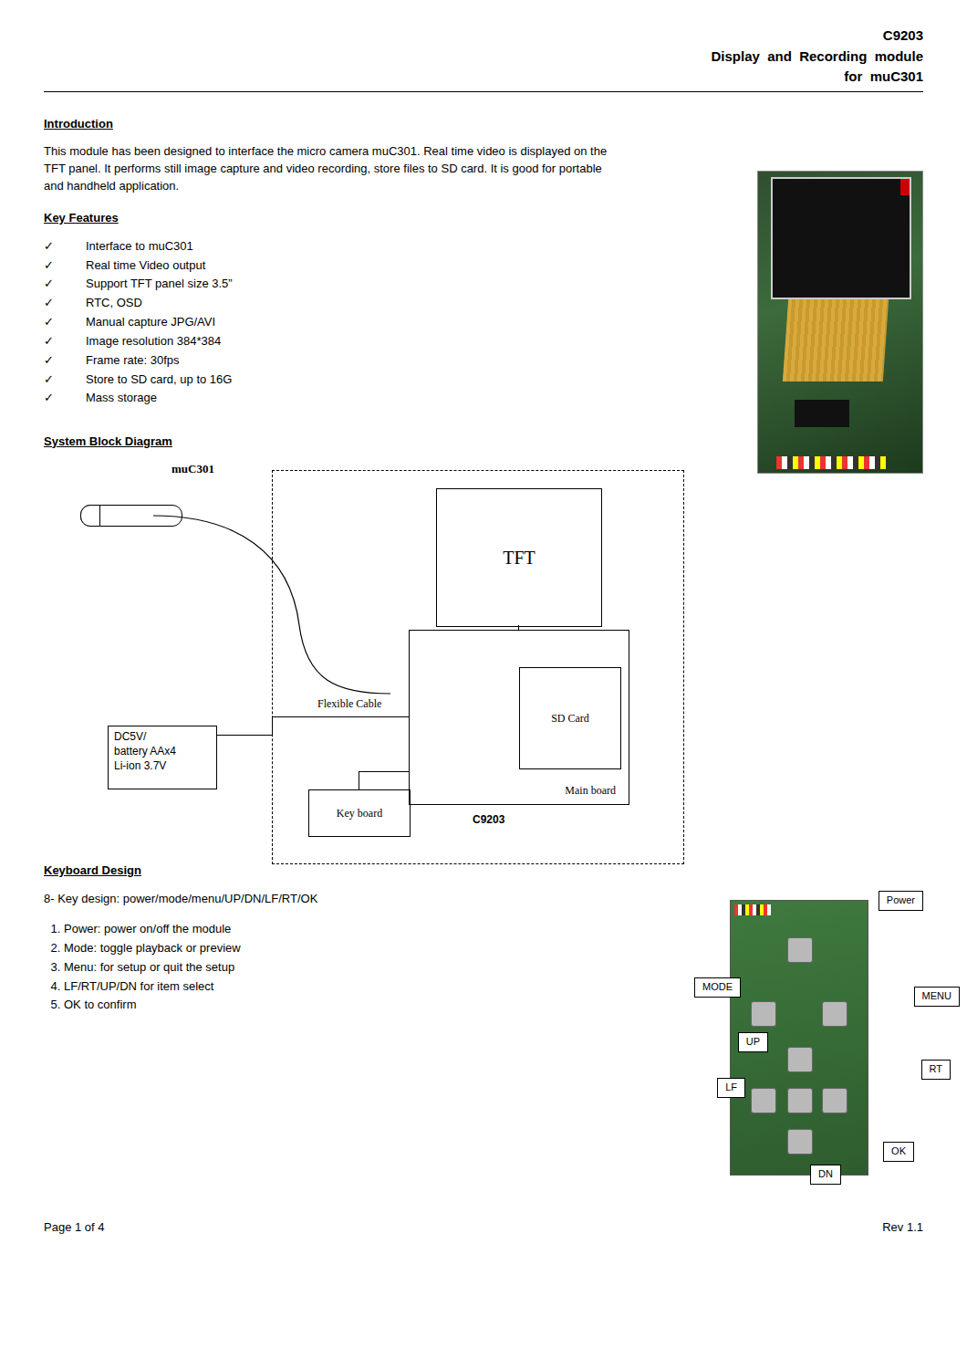C9203
Display and Recording module
for muC301
Introduction
This module has been designed to interface the micro camera muC301. Real time video is displayed on the TFT panel. It performs still image capture and video recording, store files to SD card. It is good for portable and handheld application.
Key Features
Interface to muC301
Real time Video output
Support TFT panel size 3.5”
RTC, OSD
Manual capture JPG/AVI
Image resolution 384*384
Frame rate: 30fps
Store to SD card, up to 16G
Mass storage
System Block Diagram
muC301
TFT
SD Card
Main board
Flexible Cable
DC5V/
battery AAx4
Li-ion 3.7V
Key board
C9203
Keyboard Design
8- Key design: power/mode/menu/UP/DN/LF/RT/OK
Power: power on/off the module
Mode: toggle playback or preview
Menu: for setup or quit the setup
LF/RT/UP/DN for item select
OK to confirm
Power
MODE
MENU
UP
RT
LF
OK
DN
Page 1 of 4 Rev 1.1